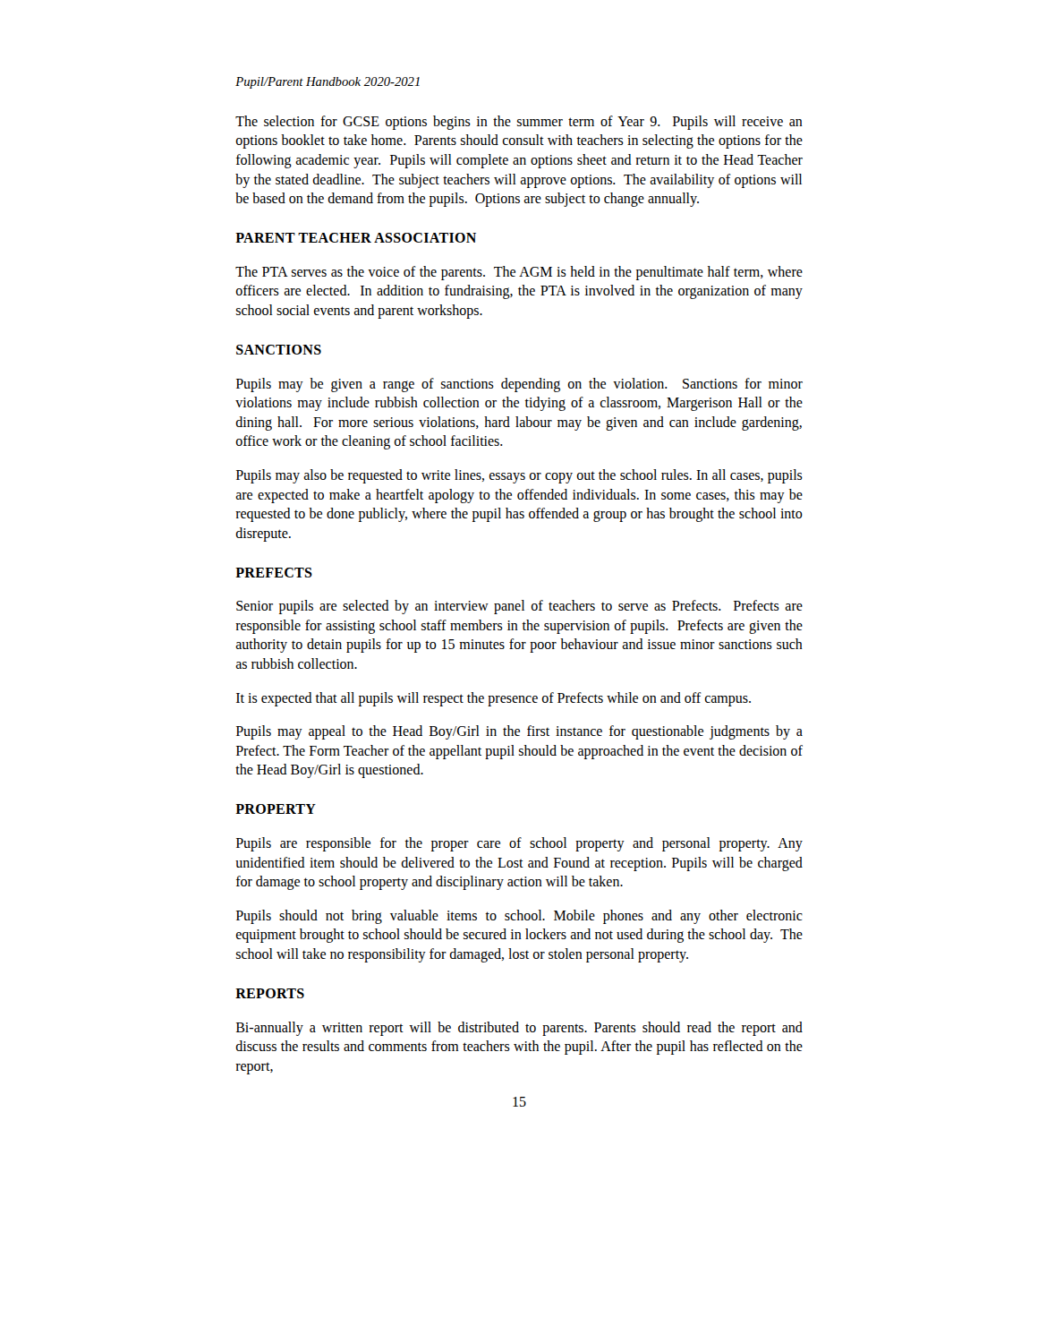Pupil/Parent Handbook 2020-2021
The selection for GCSE options begins in the summer term of Year 9. Pupils will receive an options booklet to take home. Parents should consult with teachers in selecting the options for the following academic year. Pupils will complete an options sheet and return it to the Head Teacher by the stated deadline. The subject teachers will approve options. The availability of options will be based on the demand from the pupils. Options are subject to change annually.
Parent Teacher Association
The PTA serves as the voice of the parents. The AGM is held in the penultimate half term, where officers are elected. In addition to fundraising, the PTA is involved in the organization of many school social events and parent workshops.
Sanctions
Pupils may be given a range of sanctions depending on the violation. Sanctions for minor violations may include rubbish collection or the tidying of a classroom, Margerison Hall or the dining hall. For more serious violations, hard labour may be given and can include gardening, office work or the cleaning of school facilities.
Pupils may also be requested to write lines, essays or copy out the school rules. In all cases, pupils are expected to make a heartfelt apology to the offended individuals. In some cases, this may be requested to be done publicly, where the pupil has offended a group or has brought the school into disrepute.
Prefects
Senior pupils are selected by an interview panel of teachers to serve as Prefects. Prefects are responsible for assisting school staff members in the supervision of pupils. Prefects are given the authority to detain pupils for up to 15 minutes for poor behaviour and issue minor sanctions such as rubbish collection.
It is expected that all pupils will respect the presence of Prefects while on and off campus.
Pupils may appeal to the Head Boy/Girl in the first instance for questionable judgments by a Prefect. The Form Teacher of the appellant pupil should be approached in the event the decision of the Head Boy/Girl is questioned.
Property
Pupils are responsible for the proper care of school property and personal property. Any unidentified item should be delivered to the Lost and Found at reception. Pupils will be charged for damage to school property and disciplinary action will be taken.
Pupils should not bring valuable items to school. Mobile phones and any other electronic equipment brought to school should be secured in lockers and not used during the school day. The school will take no responsibility for damaged, lost or stolen personal property.
Reports
Bi-annually a written report will be distributed to parents. Parents should read the report and discuss the results and comments from teachers with the pupil. After the pupil has reflected on the report,
15